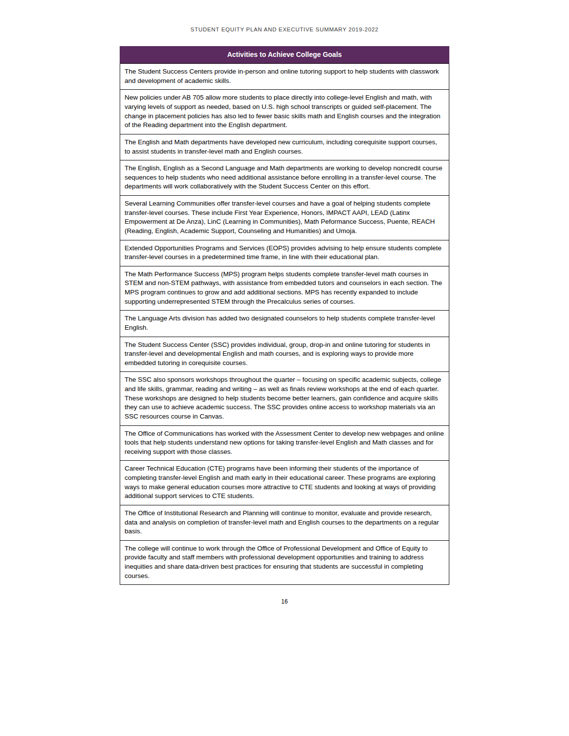Student Equity Plan and Executive Summary 2019-2022
Activities to Achieve College Goals
| The Student Success Centers provide in-person and online tutoring support to help students with classwork and development of academic skills. |
| New policies under AB 705 allow more students to place directly into college-level English and math, with varying levels of support as needed, based on U.S. high school transcripts or guided self-placement. The change in placement policies has also led to fewer basic skills math and English courses and the integration of the Reading department into the English department. |
| The English and Math departments have developed new curriculum, including corequisite support courses, to assist students in transfer-level math and English courses. |
| The English, English as a Second Language and Math departments are working to develop noncredit course sequences to help students who need additional assistance before enrolling in a transfer-level course. The departments will work collaboratively with the Student Success Center on this effort. |
| Several Learning Communities offer transfer-level courses and have a goal of helping students complete transfer-level courses. These include First Year Experience, Honors, IMPACT AAPI, LEAD (Latinx Empowerment at De Anza), LinC (Learning in Communities), Math Peformance Success, Puente, REACH (Reading, English, Academic Support, Counseling and Humanities) and Umoja. |
| Extended Opportunities Programs and Services (EOPS) provides advising to help ensure students complete transfer-level courses in a predetermined time frame, in line with their educational plan. |
| The Math Performance Success (MPS) program helps students complete transfer-level math courses in STEM and non-STEM pathways, with assistance from embedded tutors and counselors in each section. The MPS program continues to grow and add additional sections. MPS has recently expanded to include supporting underrepresented STEM through the Precalculus series of courses. |
| The Language Arts division has added two designated counselors to help students complete transfer-level English. |
| The Student Success Center (SSC) provides individual, group, drop-in and online tutoring for students in transfer-level and developmental English and math courses, and is exploring ways to provide more embedded tutoring in corequisite courses. |
| The SSC also sponsors workshops throughout the quarter – focusing on specific academic subjects, college and life skills, grammar, reading and writing – as well as finals review workshops at the end of each quarter. These workshops are designed to help students become better learners, gain confidence and acquire skills they can use to achieve academic success. The SSC provides online access to workshop materials via an SSC resources course in Canvas. |
| The Office of Communications has worked with the Assessment Center to develop new webpages and online tools that help students understand new options for taking transfer-level English and Math classes and for receiving support with those classes. |
| Career Technical Education (CTE) programs have been informing their students of the importance of completing transfer-level English and math early in their educational career. These programs are exploring ways to make general education courses more attractive to CTE students and looking at ways of providing additional support services to CTE students. |
| The Office of Institutional Research and Planning will continue to monitor, evaluate and provide research, data and analysis on completion of transfer-level math and English courses to the departments on a regular basis. |
| The college will continue to work through the Office of Professional Development and Office of Equity to provide faculty and staff members with professional development opportunities and training to address inequities and share data-driven best practices for ensuring that students are successful in completing courses. |
16